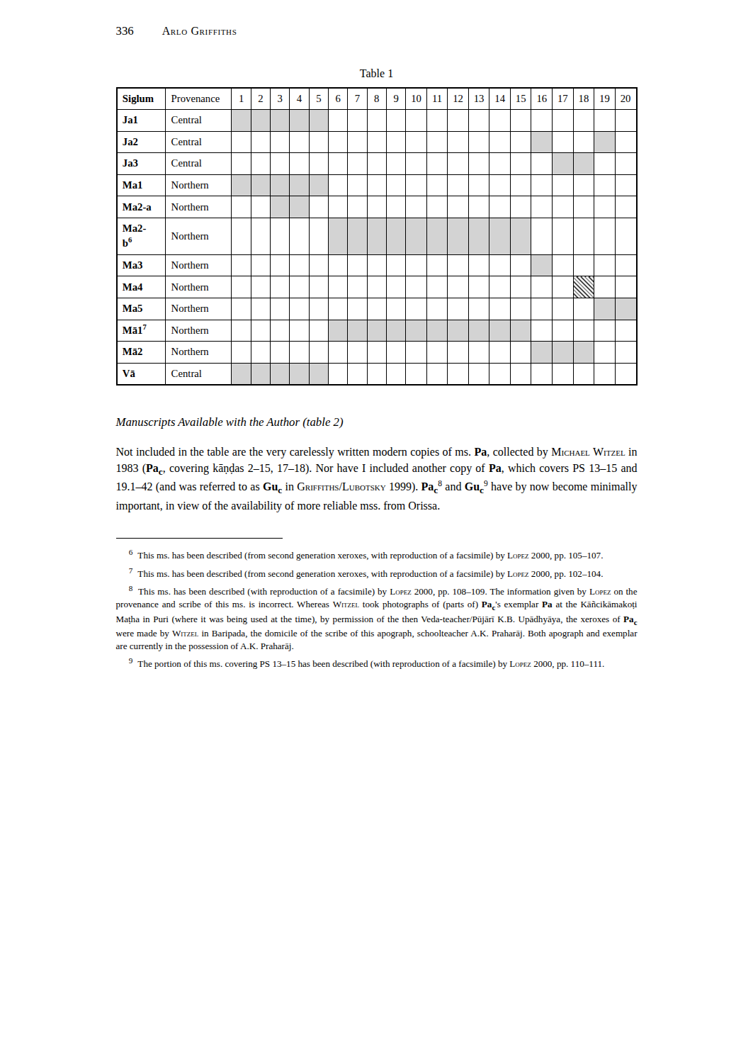336 Arlo Griffiths
Table 1
| Siglum | Provenance | 1 | 2 | 3 | 4 | 5 | 6 | 7 | 8 | 9 | 10 | 11 | 12 | 13 | 14 | 15 | 16 | 17 | 18 | 19 | 20 |
| --- | --- | --- | --- | --- | --- | --- | --- | --- | --- | --- | --- | --- | --- | --- | --- | --- | --- | --- | --- | --- | --- |
| Ja1 | Central | | | | | | | | | | | | | | | | | | | | |
| Ja2 | Central | | | | | | | | | | | | | | | | | | | | |
| Ja3 | Central | | | | | | | | | | | | | | | | | | | | |
| Ma1 | Northern | | | | | | | | | | | | | | | | | | | | |
| Ma2-a | Northern | | | | | | | | | | | | | | | | | | | | |
| Ma2-b 6 | Northern | | | | | | | | | | | | | | | | | | | | |
| Ma3 | Northern | | | | | | | | | | | | | | | | | | | | |
| Ma4 | Northern | | | | | | | | | | | | | | | | | | | | |
| Ma5 | Northern | | | | | | | | | | | | | | | | | | | | |
| Mā1 7 | Northern | | | | | | | | | | | | | | | | | | | | |
| Mā2 | Northern | | | | | | | | | | | | | | | | | | | | |
| Vā | Central | | | | | | | | | | | | | | | | | | | | |
Manuscripts Available with the Author (table 2)
Not included in the table are the very carelessly written modern copies of ms. Pa, collected by Michael Witzel in 1983 (Pac, covering kāṇḍas 2–15, 17–18). Nor have I included another copy of Pa, which covers PS 13–15 and 19.1–42 (and was referred to as Guc in Griffiths/Lubotsky 1999). Pac8 and Guc9 have by now become minimally important, in view of the availability of more reliable mss. from Orissa.
6 This ms. has been described (from second generation xeroxes, with reproduction of a facsimile) by Lopez 2000, pp. 105–107.
7 This ms. has been described (from second generation xeroxes, with reproduction of a facsimile) by Lopez 2000, pp. 102–104.
8 This ms. has been described (with reproduction of a facsimile) by Lopez 2000, pp. 108–109. The information given by Lopez on the provenance and scribe of this ms. is incorrect. Whereas Witzel took photographs of (parts of) Pac's exemplar Pa at the Kāñcikāmakoṭi Maṭha in Puri (where it was being used at the time), by permission of the then Veda-teacher/Pūjārī K.B. Upādhyāya, the xeroxes of Pac were made by Witzel in Baripada, the domicile of the scribe of this apograph, schoolteacher A.K. Praharāj. Both apograph and exemplar are currently in the possession of A.K. Praharāj.
9 The portion of this ms. covering PS 13–15 has been described (with reproduction of a facsimile) by Lopez 2000, pp. 110–111.